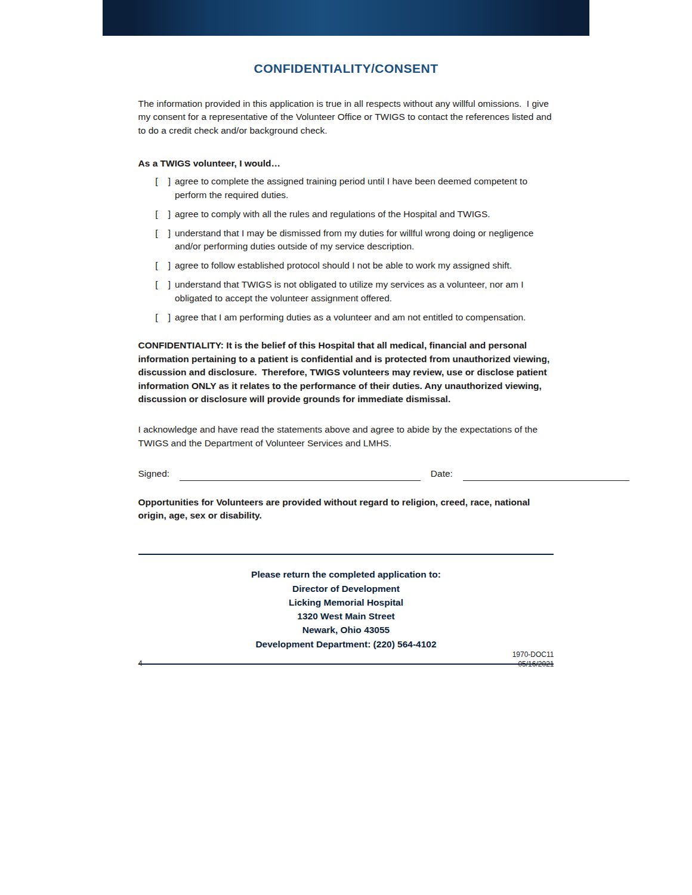CONFIDENTIALITY/CONSENT
The information provided in this application is true in all respects without any willful omissions. I give my consent for a representative of the Volunteer Office or TWIGS to contact the references listed and to do a credit check and/or background check.
As a TWIGS volunteer, I would…
agree to complete the assigned training period until I have been deemed competent to perform the required duties.
agree to comply with all the rules and regulations of the Hospital and TWIGS.
understand that I may be dismissed from my duties for willful wrong doing or negligence and/or performing duties outside of my service description.
agree to follow established protocol should I not be able to work my assigned shift.
understand that TWIGS is not obligated to utilize my services as a volunteer, nor am I obligated to accept the volunteer assignment offered.
agree that I am performing duties as a volunteer and am not entitled to compensation.
CONFIDENTIALITY: It is the belief of this Hospital that all medical, financial and personal information pertaining to a patient is confidential and is protected from unauthorized viewing, discussion and disclosure. Therefore, TWIGS volunteers may review, use or disclose patient information ONLY as it relates to the performance of their duties. Any unauthorized viewing, discussion or disclosure will provide grounds for immediate dismissal.
I acknowledge and have read the statements above and agree to abide by the expectations of the TWIGS and the Department of Volunteer Services and LMHS.
Signed: Date:
Opportunities for Volunteers are provided without regard to religion, creed, race, national origin, age, sex or disability.
Please return the completed application to:
Director of Development
Licking Memorial Hospital
1320 West Main Street
Newark, Ohio 43055
Development Department: (220) 564-4102
4
1970-DOC11
05/16/2021